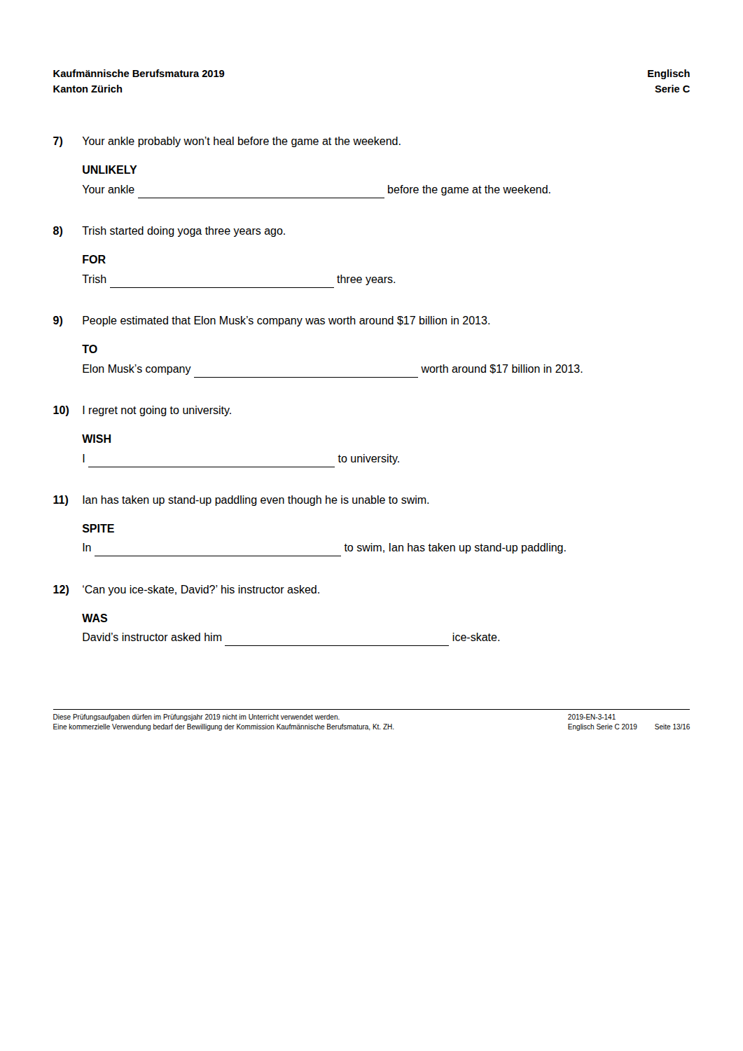Kaufmännische Berufsmatura 2019 Kanton Zürich
Englisch Serie C
Your ankle probably won’t heal before the game at the weekend.
UNLIKELY
Your ankle before the game at the weekend.
Trish started doing yoga three years ago.
FOR
Trish three years.
People estimated that Elon Musk’s company was worth around $17 billion in 2013.
TO
Elon Musk’s company worth around $17 billion in 2013.
I regret not going to university.
WISH
I to university.
Ian has taken up stand-up paddling even though he is unable to swim.
SPITE
In to swim, Ian has taken up stand-up paddling.
‘Can you ice-skate, David?’ his instructor asked.
WAS
David’s instructor asked him ice-skate.
Diese Prüfungsaufgaben dürfen im Prüfungsjahr 2019 nicht im Unterricht verwendet werden.
Eine kommerzielle Verwendung bedarf der Bewilligung der Kommission Kaufmännische Berufsmatura, Kt. ZH.
2019-EN-3-141 Englisch Serie C 2019
Seite 13/16